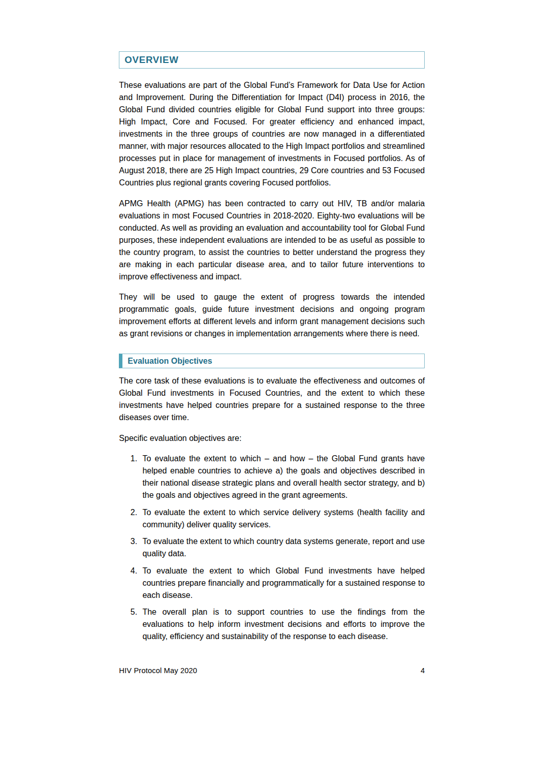OVERVIEW
These evaluations are part of the Global Fund’s Framework for Data Use for Action and Improvement. During the Differentiation for Impact (D4I) process in 2016, the Global Fund divided countries eligible for Global Fund support into three groups: High Impact, Core and Focused. For greater efficiency and enhanced impact, investments in the three groups of countries are now managed in a differentiated manner, with major resources allocated to the High Impact portfolios and streamlined processes put in place for management of investments in Focused portfolios. As of August 2018, there are 25 High Impact countries, 29 Core countries and 53 Focused Countries plus regional grants covering Focused portfolios.
APMG Health (APMG) has been contracted to carry out HIV, TB and/or malaria evaluations in most Focused Countries in 2018-2020. Eighty-two evaluations will be conducted. As well as providing an evaluation and accountability tool for Global Fund purposes, these independent evaluations are intended to be as useful as possible to the country program, to assist the countries to better understand the progress they are making in each particular disease area, and to tailor future interventions to improve effectiveness and impact.
They will be used to gauge the extent of progress towards the intended programmatic goals, guide future investment decisions and ongoing program improvement efforts at different levels and inform grant management decisions such as grant revisions or changes in implementation arrangements where there is need.
Evaluation Objectives
The core task of these evaluations is to evaluate the effectiveness and outcomes of Global Fund investments in Focused Countries, and the extent to which these investments have helped countries prepare for a sustained response to the three diseases over time.
Specific evaluation objectives are:
To evaluate the extent to which – and how – the Global Fund grants have helped enable countries to achieve a) the goals and objectives described in their national disease strategic plans and overall health sector strategy, and b) the goals and objectives agreed in the grant agreements.
To evaluate the extent to which service delivery systems (health facility and community) deliver quality services.
To evaluate the extent to which country data systems generate, report and use quality data.
To evaluate the extent to which Global Fund investments have helped countries prepare financially and programmatically for a sustained response to each disease.
The overall plan is to support countries to use the findings from the evaluations to help inform investment decisions and efforts to improve the quality, efficiency and sustainability of the response to each disease.
HIV Protocol May 2020 4